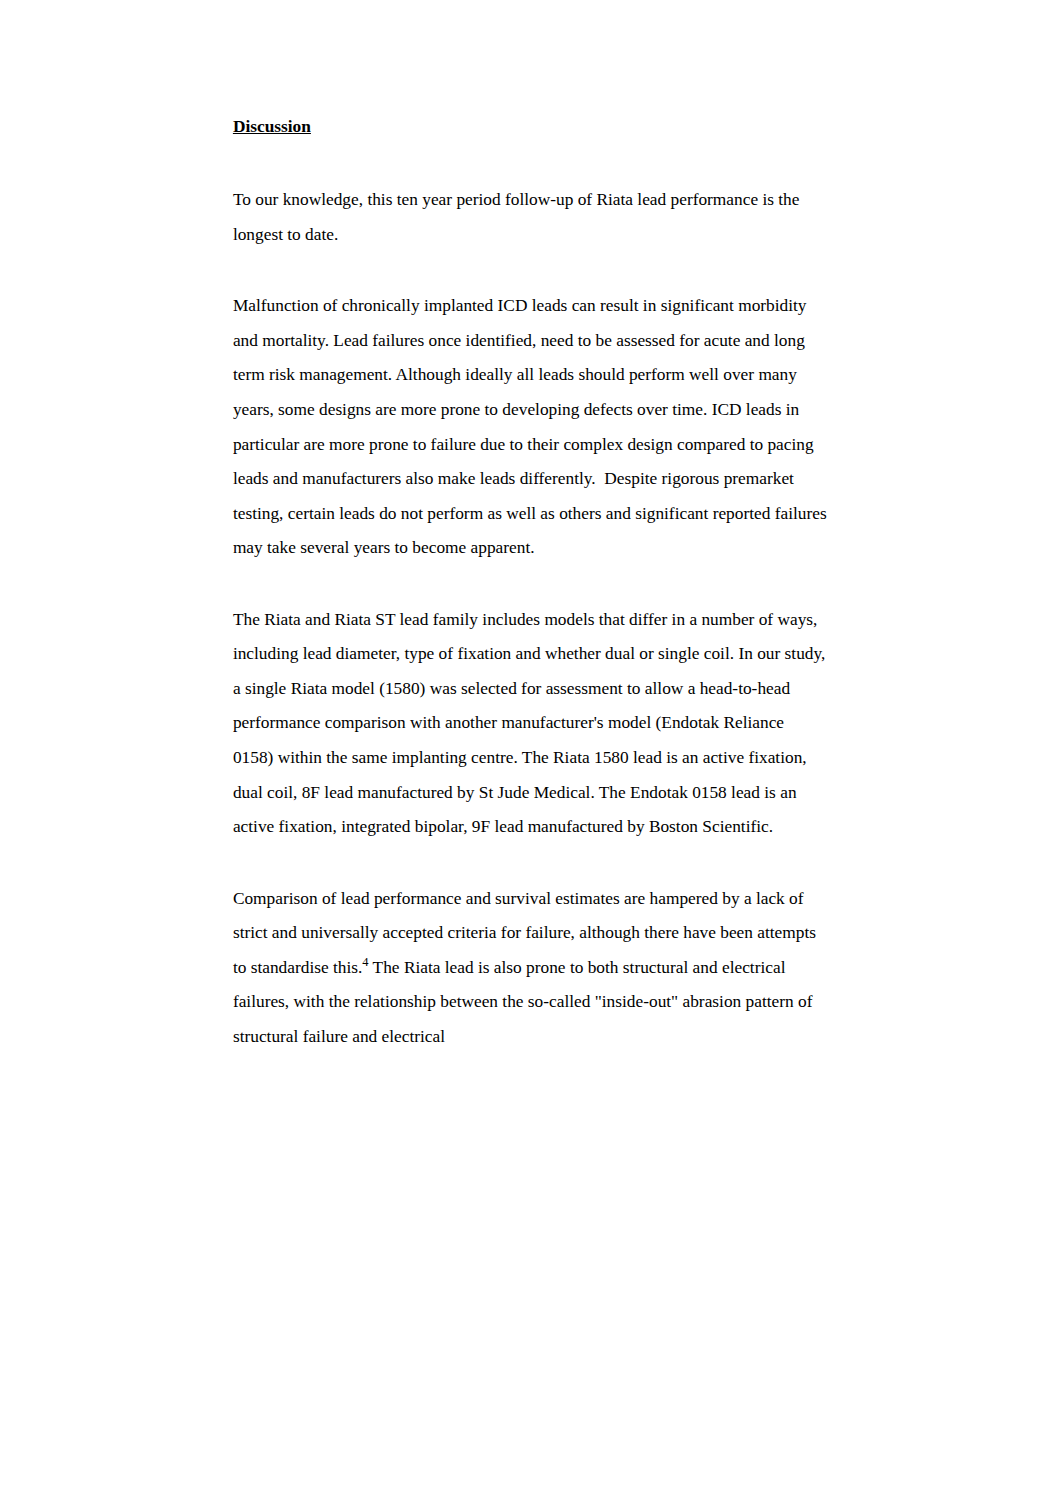Discussion
To our knowledge, this ten year period follow-up of Riata lead performance is the longest to date.
Malfunction of chronically implanted ICD leads can result in significant morbidity and mortality. Lead failures once identified, need to be assessed for acute and long term risk management. Although ideally all leads should perform well over many years, some designs are more prone to developing defects over time. ICD leads in particular are more prone to failure due to their complex design compared to pacing leads and manufacturers also make leads differently. Despite rigorous premarket testing, certain leads do not perform as well as others and significant reported failures may take several years to become apparent.
The Riata and Riata ST lead family includes models that differ in a number of ways, including lead diameter, type of fixation and whether dual or single coil. In our study, a single Riata model (1580) was selected for assessment to allow a head-to-head performance comparison with another manufacturer's model (Endotak Reliance 0158) within the same implanting centre. The Riata 1580 lead is an active fixation, dual coil, 8F lead manufactured by St Jude Medical. The Endotak 0158 lead is an active fixation, integrated bipolar, 9F lead manufactured by Boston Scientific.
Comparison of lead performance and survival estimates are hampered by a lack of strict and universally accepted criteria for failure, although there have been attempts to standardise this.4 The Riata lead is also prone to both structural and electrical failures, with the relationship between the so-called "inside-out" abrasion pattern of structural failure and electrical